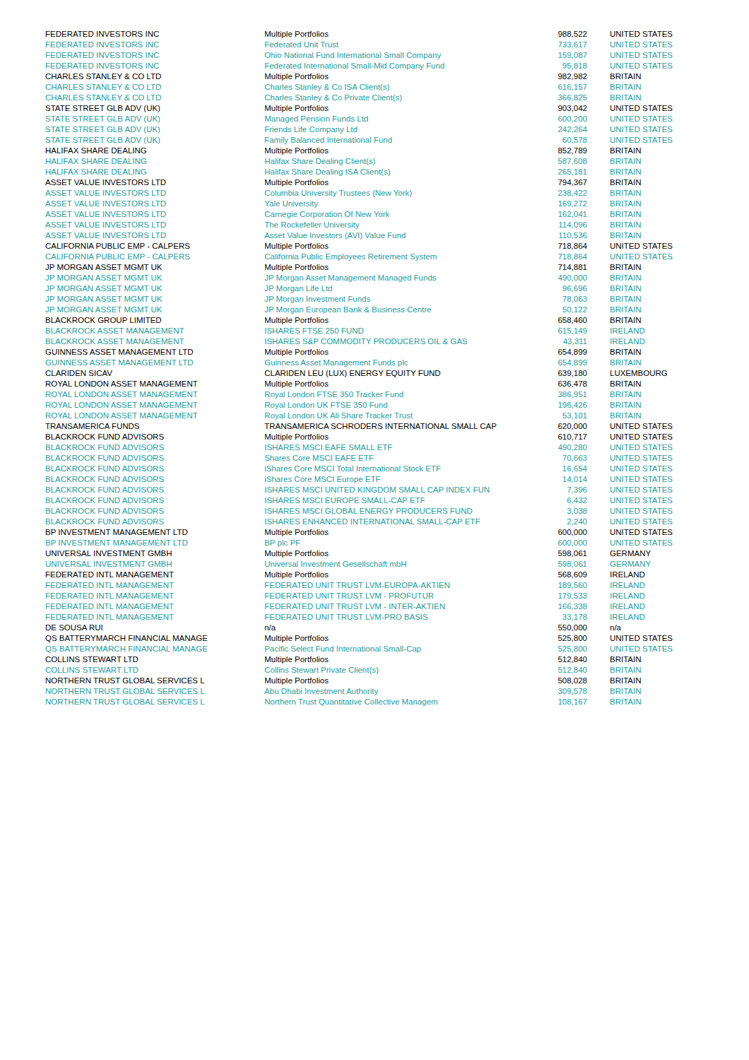| FEDERATED INVESTORS INC | Multiple Portfolios | 988,522 | UNITED STATES |
| FEDERATED INVESTORS INC | Federated Unit Trust | 733,617 | UNITED STATES |
| FEDERATED INVESTORS INC | Ohio National Fund International Small Company | 159,087 | UNITED STATES |
| FEDERATED INVESTORS INC | Federated International Small-Mid Company Fund | 95,818 | UNITED STATES |
| CHARLES STANLEY & CO LTD | Multiple Portfolios | 982,982 | BRITAIN |
| CHARLES STANLEY & CO LTD | Charles Stanley & Co ISA Client(s) | 616,157 | BRITAIN |
| CHARLES STANLEY & CO LTD | Charles Stanley & Co Private Client(s) | 366,825 | BRITAIN |
| STATE STREET GLB ADV (UK) | Multiple Portfolios | 903,042 | UNITED STATES |
| STATE STREET GLB ADV (UK) | Managed Pension Funds Ltd | 600,200 | UNITED STATES |
| STATE STREET GLB ADV (UK) | Friends Life Company Ltd | 242,264 | UNITED STATES |
| STATE STREET GLB ADV (UK) | Family Balanced International Fund | 60,578 | UNITED STATES |
| HALIFAX SHARE DEALING | Multiple Portfolios | 852,789 | BRITAIN |
| HALIFAX SHARE DEALING | Halifax Share Dealing Client(s) | 587,608 | BRITAIN |
| HALIFAX SHARE DEALING | Halifax Share Dealing ISA Client(s) | 265,181 | BRITAIN |
| ASSET VALUE INVESTORS LTD | Multiple Portfolios | 794,367 | BRITAIN |
| ASSET VALUE INVESTORS LTD | Columbia University Trustees (New York) | 238,422 | BRITAIN |
| ASSET VALUE INVESTORS LTD | Yale University | 169,272 | BRITAIN |
| ASSET VALUE INVESTORS LTD | Carnegie Corporation Of New York | 162,041 | BRITAIN |
| ASSET VALUE INVESTORS LTD | The Rockefeller University | 114,096 | BRITAIN |
| ASSET VALUE INVESTORS LTD | Asset Value Investors (AVI) Value Fund | 110,536 | BRITAIN |
| CALIFORNIA PUBLIC EMP - CALPERS | Multiple Portfolios | 718,864 | UNITED STATES |
| CALIFORNIA PUBLIC EMP - CALPERS | California Public Employees Retirement System | 718,864 | UNITED STATES |
| JP MORGAN ASSET MGMT UK | Multiple Portfolios | 714,881 | BRITAIN |
| JP MORGAN ASSET MGMT UK | JP Morgan Asset Management Managed Funds | 490,000 | BRITAIN |
| JP MORGAN ASSET MGMT UK | JP Morgan Life Ltd | 96,696 | BRITAIN |
| JP MORGAN ASSET MGMT UK | JP Morgan Investment Funds | 78,063 | BRITAIN |
| JP MORGAN ASSET MGMT UK | JP Morgan European Bank & Business Centre | 50,122 | BRITAIN |
| BLACKROCK GROUP LIMITED | Multiple Portfolios | 658,460 | BRITAIN |
| BLACKROCK ASSET MANAGEMENT | ISHARES FTSE 250 FUND | 615,149 | IRELAND |
| BLACKROCK ASSET MANAGEMENT | ISHARES S&P COMMODITY PRODUCERS OIL & GAS | 43,311 | IRELAND |
| GUINNESS ASSET MANAGEMENT LTD | Multiple Portfolios | 654,899 | BRITAIN |
| GUINNESS ASSET MANAGEMENT LTD | Guinness Asset Management Funds plc | 654,899 | BRITAIN |
| CLARIDEN SICAV | CLARIDEN LEU (LUX) ENERGY EQUITY FUND | 639,180 | LUXEMBOURG |
| ROYAL LONDON ASSET MANAGEMENT | Multiple Portfolios | 636,478 | BRITAIN |
| ROYAL LONDON ASSET MANAGEMENT | Royal London FTSE 350 Tracker Fund | 386,951 | BRITAIN |
| ROYAL LONDON ASSET MANAGEMENT | Royal London UK FTSE 350 Fund | 196,426 | BRITAIN |
| ROYAL LONDON ASSET MANAGEMENT | Royal London UK All Share Tracker Trust | 53,101 | BRITAIN |
| TRANSAMERICA FUNDS | TRANSAMERICA SCHRODERS INTERNATIONAL SMALL CAP | 620,000 | UNITED STATES |
| BLACKROCK FUND ADVISORS | Multiple Portfolios | 610,717 | UNITED STATES |
| BLACKROCK FUND ADVISORS | ISHARES MSCI EAFE SMALL ETF | 490,280 | UNITED STATES |
| BLACKROCK FUND ADVISORS | Shares Core MSCI EAFE ETF | 70,663 | UNITED STATES |
| BLACKROCK FUND ADVISORS | iShares Core MSCI Total International Stock ETF | 16,654 | UNITED STATES |
| BLACKROCK FUND ADVISORS | iShares Core MSCI Europe ETF | 14,014 | UNITED STATES |
| BLACKROCK FUND ADVISORS | ISHARES MSCI UNITED KINGDOM SMALL CAP INDEX FUN | 7,396 | UNITED STATES |
| BLACKROCK FUND ADVISORS | ISHARES MSCI EUROPE SMALL-CAP ETF | 6,432 | UNITED STATES |
| BLACKROCK FUND ADVISORS | ISHARES MSCI GLOBAL ENERGY PRODUCERS FUND | 3,038 | UNITED STATES |
| BLACKROCK FUND ADVISORS | ISHARES ENHANCED INTERNATIONAL SMALL-CAP ETF | 2,240 | UNITED STATES |
| BP INVESTMENT MANAGEMENT LTD | Multiple Portfolios | 600,000 | UNITED STATES |
| BP INVESTMENT MANAGEMENT LTD | BP plc PF | 600,000 | UNITED STATES |
| UNIVERSAL INVESTMENT GMBH | Multiple Portfolios | 598,061 | GERMANY |
| UNIVERSAL INVESTMENT GMBH | Universal Investment Gesellschaft mbH | 598,061 | GERMANY |
| FEDERATED INTL MANAGEMENT | Multiple Portfolios | 568,609 | IRELAND |
| FEDERATED INTL MANAGEMENT | FEDERATED UNIT TRUST LVM-EUROPA-AKTIEN | 189,560 | IRELAND |
| FEDERATED INTL MANAGEMENT | FEDERATED UNIT TRUST LVM - PROFUTUR | 179,533 | IRELAND |
| FEDERATED INTL MANAGEMENT | FEDERATED UNIT TRUST LVM - INTER-AKTIEN | 166,338 | IRELAND |
| FEDERATED INTL MANAGEMENT | FEDERATED UNIT TRUST LVM-PRO BASIS | 33,178 | IRELAND |
| DE SOUSA RUI | n/a | 550,000 | n/a |
| QS BATTERYMARCH FINANCIAL MANAGE | Multiple Portfolios | 525,800 | UNITED STATES |
| QS BATTERYMARCH FINANCIAL MANAGE | Pacific Select Fund International Small-Cap | 525,800 | UNITED STATES |
| COLLINS STEWART LTD | Multiple Portfolios | 512,840 | BRITAIN |
| COLLINS STEWART LTD | Collins Stewart Private Client(s) | 512,840 | BRITAIN |
| NORTHERN TRUST GLOBAL SERVICES L | Multiple Portfolios | 508,028 | BRITAIN |
| NORTHERN TRUST GLOBAL SERVICES L | Abu Dhabi Investment Authority | 309,578 | BRITAIN |
| NORTHERN TRUST GLOBAL SERVICES L | Northern Trust Quantitative Collective Managem | 108,167 | BRITAIN |